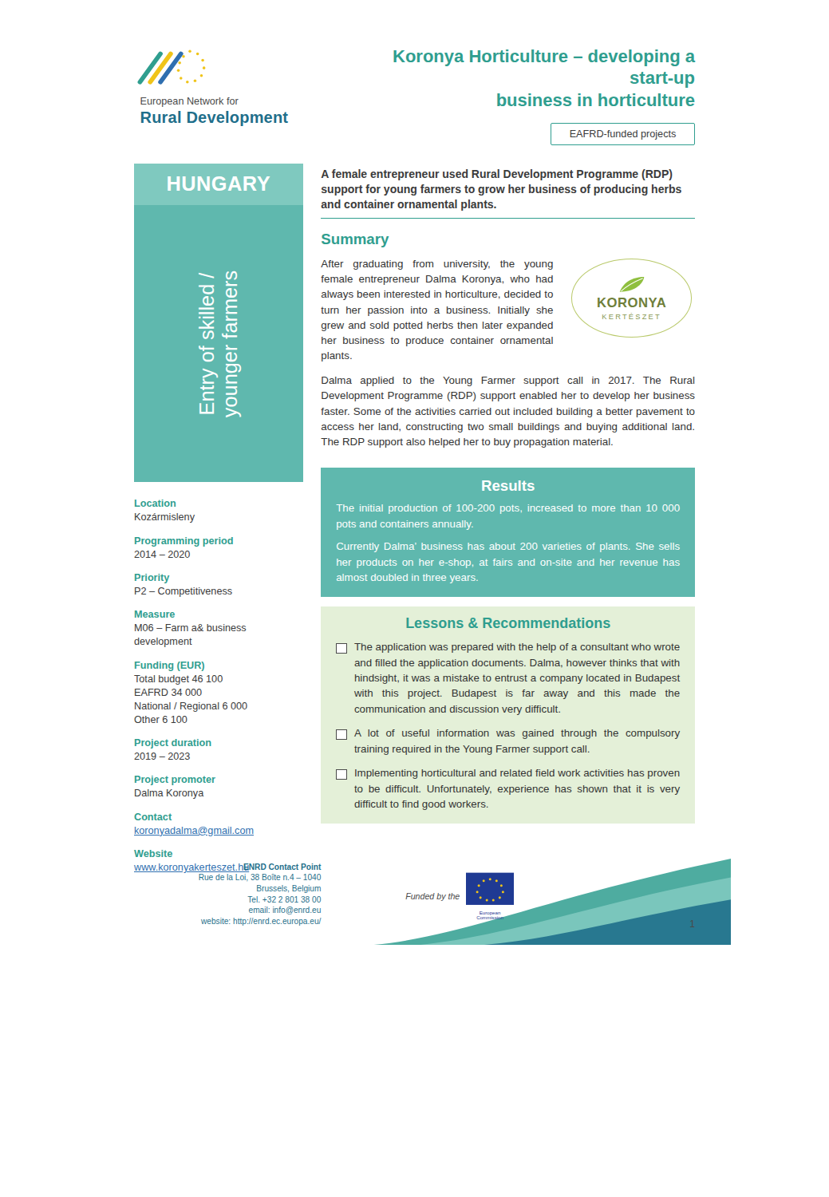European Network for
Rural Development
Koronya Horticulture – developing a start-up
business in horticulture
EAFRD-funded projects
HUNGARY
Entry of skilled / younger farmers
Location
Kozármisleny
Programming period
2014 – 2020
Priority
P2 – Competitiveness
Measure
M06 – Farm a& business development
Funding (EUR)
Total budget 46 100
EAFRD 34 000
National / Regional 6 000
Other 6 100
Project duration
2019 – 2023
Project promoter
Dalma Koronya
Contact
koronyadalma@gmail.com
Website
www.koronyakerteszet.hu
A female entrepreneur used Rural Development Programme (RDP) support for young farmers to grow her business of producing herbs and container ornamental plants.
Summary
After graduating from university, the young female entrepreneur Dalma Koronya, who had always been interested in horticulture, decided to turn her passion into a business. Initially she grew and sold potted herbs then later expanded her business to produce container ornamental plants.
KORONYA
KERTÉSZET
Dalma applied to the Young Farmer support call in 2017. The Rural Development Programme (RDP) support enabled her to develop her business faster. Some of the activities carried out included building a better pavement to access her land, constructing two small buildings and buying additional land. The RDP support also helped her to buy propagation material.
Results
The initial production of 100-200 pots, increased to more than 10 000 pots and containers annually.
Currently Dalma’ business has about 200 varieties of plants. She sells her products on her e-shop, at fairs and on-site and her revenue has almost doubled in three years.
Lessons & Recommendations
The application was prepared with the help of a consultant who wrote and filled the application documents. Dalma, however thinks that with hindsight, it was a mistake to entrust a company located in Budapest with this project. Budapest is far away and this made the communication and discussion very difficult.
A lot of useful information was gained through the compulsory training required in the Young Farmer support call.
Implementing horticultural and related field work activities has proven to be difficult. Unfortunately, experience has shown that it is very difficult to find good workers.
ENRD Contact Point
Rue de la Loi, 38 Boîte n.4 – 1040
Brussels, Belgium
Tel. +32 2 801 38 00
email: info@enrd.eu
website: http://enrd.ec.europa.eu/
Funded by the
European
Commission
1